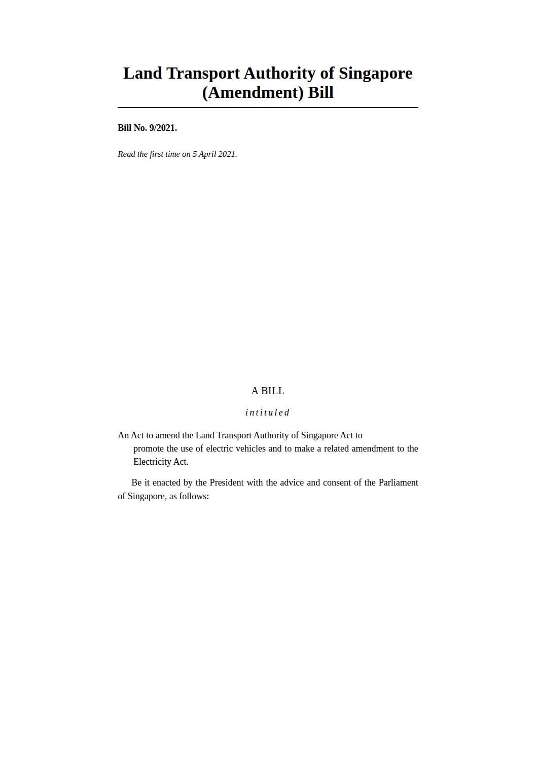Land Transport Authority of Singapore (Amendment) Bill
Bill No. 9/2021.
Read the first time on 5 April 2021.
A BILL
intituled
An Act to amend the Land Transport Authority of Singapore Act to promote the use of electric vehicles and to make a related amendment to the Electricity Act.
Be it enacted by the President with the advice and consent of the Parliament of Singapore, as follows: